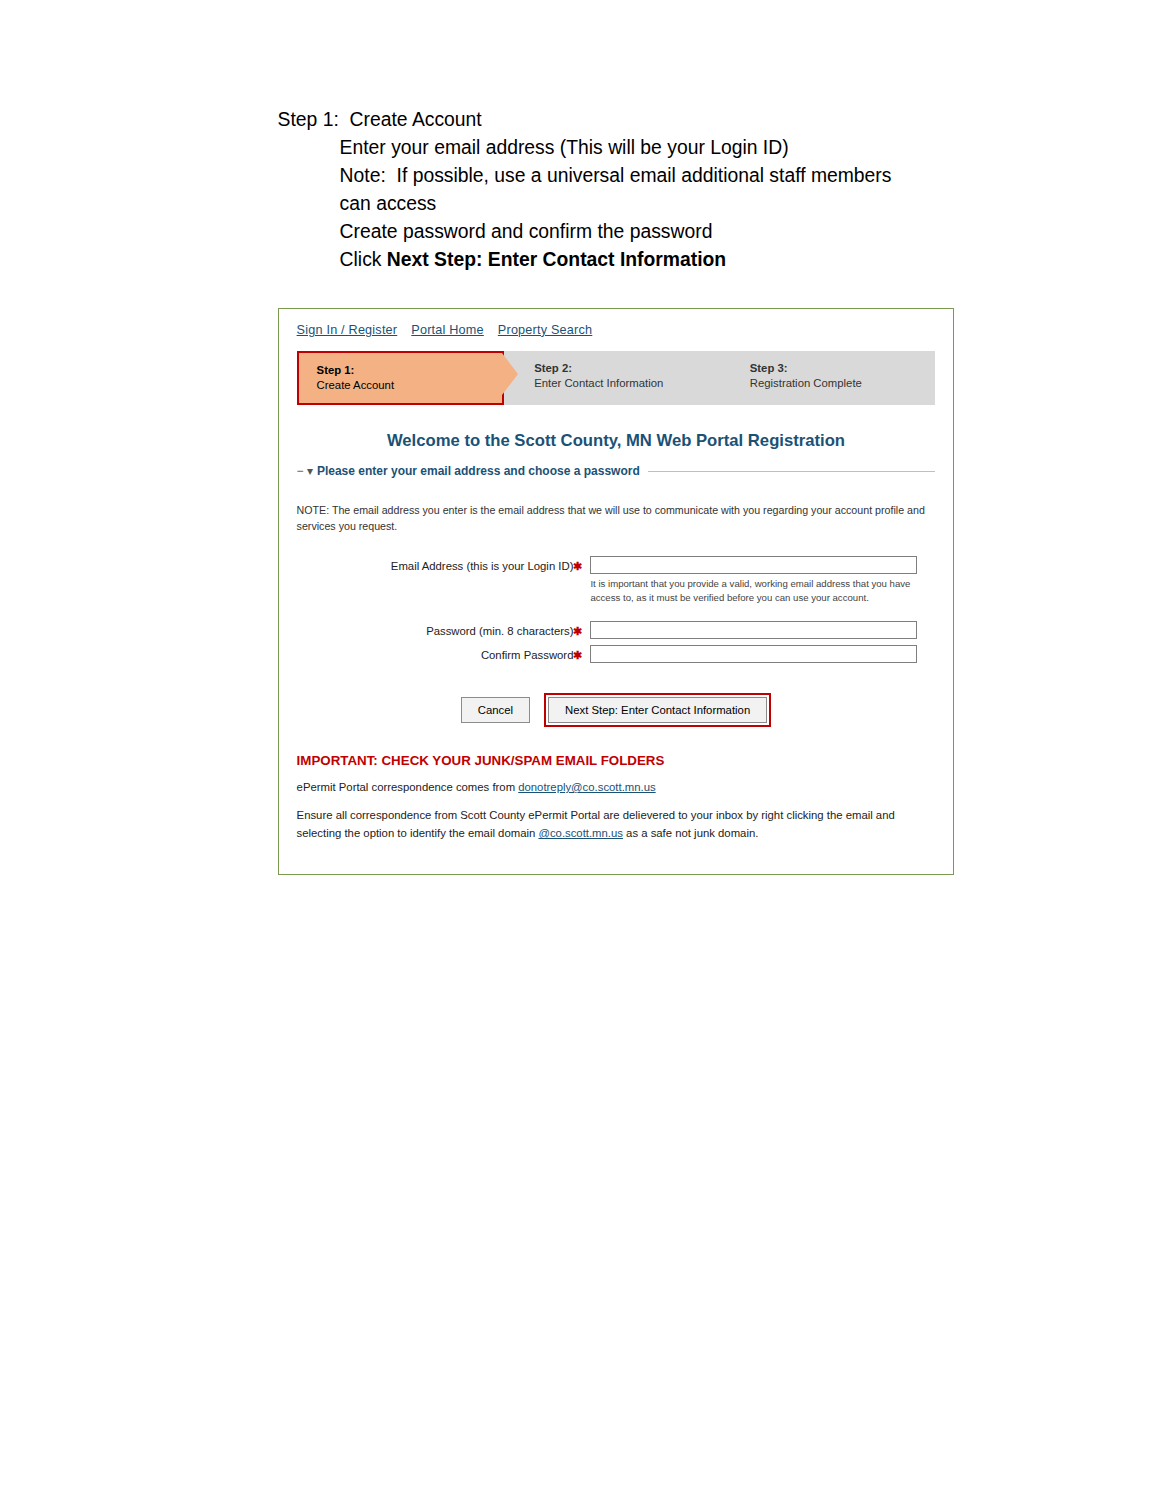Step 1: Create Account
Enter your email address (This will be your Login ID)
Note: If possible, use a universal email additional staff members can access
Create password and confirm the password
Click Next Step: Enter Contact Information
Sign In / Register Portal Home Property Search
Step 1: Create Account
Step 2: Enter Contact Information
Step 3: Registration Complete
Welcome to the Scott County, MN Web Portal Registration
− ▾Please enter your email address and choose a password
NOTE: The email address you enter is the email address that we will use to communicate with you regarding your account profile and services you request.
Email Address (this is your Login ID)✱
It is important that you provide a valid, working email address that you have access to, as it must be verified before you can use your account.
Password (min. 8 characters)✱
Confirm Password✱
Cancel Next Step: Enter Contact Information
IMPORTANT: CHECK YOUR JUNK/SPAM EMAIL FOLDERS
ePermit Portal correspondence comes from donotreply@co.scott.mn.us
Ensure all correspondence from Scott County ePermit Portal are delievered to your inbox by right clicking the email and selecting the option to identify the email domain @co.scott.mn.us as a safe not junk domain.